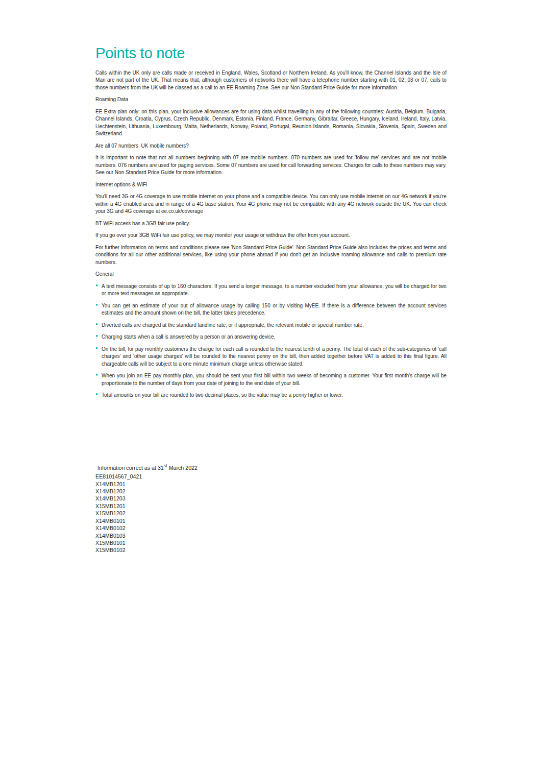Points to note
Calls within the UK only are calls made or received in England, Wales, Scotland or Northern Ireland. As you'll know, the Channel Islands and the Isle of Man are not part of the UK. That means that, although customers of networks there will have a telephone number starting with 01, 02, 03 or 07, calls to those numbers from the UK will be classed as a call to an EE Roaming Zone. See our Non Standard Price Guide for more information.
Roaming Data
EE Extra plan only: on this plan, your inclusive allowances are for using data whilst travelling in any of the following countries: Austria, Belgium, Bulgaria, Channel Islands, Croatia, Cyprus, Czech Republic, Denmark, Estonia, Finland, France, Germany, Gibraltar, Greece, Hungary, Iceland, Ireland, Italy, Latvia, Liechtenstein, Lithuania, Luxembourg, Malta, Netherlands, Norway, Poland, Portugal, Reunion Islands, Romania, Slovakia, Slovenia, Spain, Sweden and Switzerland.
Are all 07 numbers UK mobile numbers?
It is important to note that not all numbers beginning with 07 are mobile numbers. 070 numbers are used for 'follow me' services and are not mobile numbers. 076 numbers are used for paging services. Some 07 numbers are used for call forwarding services. Charges for calls to these numbers may vary. See our Non Standard Price Guide for more information.
Internet options & WiFi
You'll need 3G or 4G coverage to use mobile internet on your phone and a compatible device. You can only use mobile internet on our 4G network if you're within a 4G enabled area and in range of a 4G base station. Your 4G phone may not be compatible with any 4G network outside the UK. You can check your 3G and 4G coverage at ee.co.uk/coverage
BT WiFi access has a 3GB fair use policy.
If you go over your 3GB WiFi fair use policy, we may monitor your usage or withdraw the offer from your account.
For further information on terms and conditions please see 'Non Standard Price Guide'. Non Standard Price Guide also includes the prices and terms and conditions for all our other additional services, like using your phone abroad if you don't get an inclusive roaming allowance and calls to premium rate numbers.
General
A text message consists of up to 160 characters. If you send a longer message, to a number excluded from your allowance, you will be charged for two or more text messages as appropriate.
You can get an estimate of your out of allowance usage by calling 150 or by visiting MyEE. If there is a difference between the account services estimates and the amount shown on the bill, the latter takes precedence.
Diverted calls are charged at the standard landline rate, or if appropriate, the relevant mobile or special number rate.
Charging starts when a call is answered by a person or an answering device.
On the bill, for pay monthly customers the charge for each call is rounded to the nearest tenth of a penny. The total of each of the sub-categories of 'call charges' and 'other usage charges' will be rounded to the nearest penny on the bill, then added together before VAT is added to this final figure. All chargeable calls will be subject to a one minute minimum charge unless otherwise stated.
When you join an EE pay monthly plan, you should be sent your first bill within two weeks of becoming a customer. Your first month's charge will be proportionate to the number of days from your date of joining to the end date of your bill.
Total amounts on your bill are rounded to two decimal places, so the value may be a penny higher or lower.
Information correct as at 31st March 2022
EE81014567_0421
X14MB1201
X14MB1202
X14MB1203
X15MB1201
X15MB1202
X14MB0101
X14MB0102
X14MB0103
X15MB0101
X15MB0102